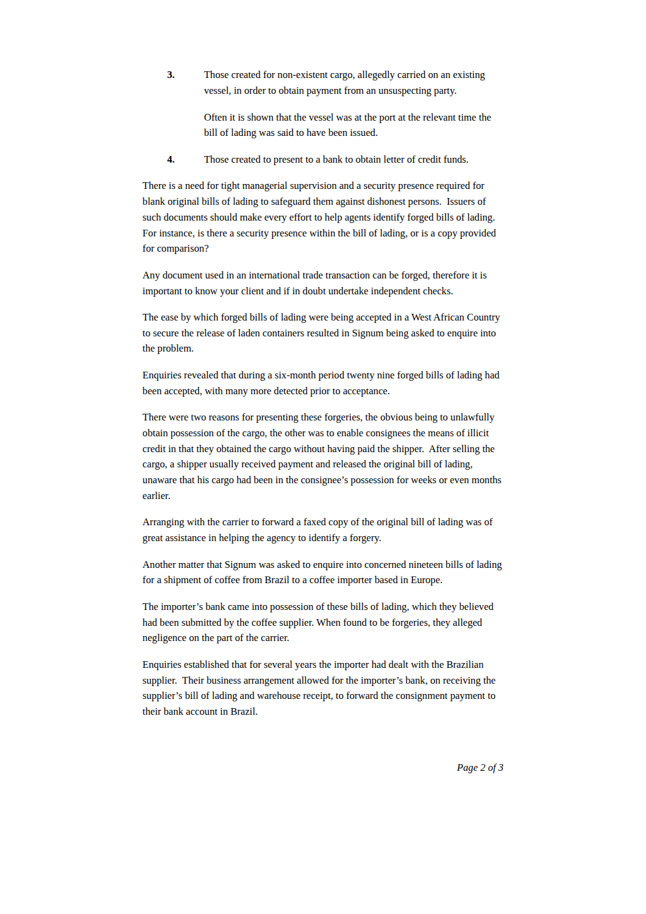3.
Those created for non-existent cargo, allegedly carried on an existing vessel, in order to obtain payment from an unsuspecting party.
Often it is shown that the vessel was at the port at the relevant time the bill of lading was said to have been issued.
4.
Those created to present to a bank to obtain letter of credit funds.
There is a need for tight managerial supervision and a security presence required for blank original bills of lading to safeguard them against dishonest persons. Issuers of such documents should make every effort to help agents identify forged bills of lading. For instance, is there a security presence within the bill of lading, or is a copy provided for comparison?
Any document used in an international trade transaction can be forged, therefore it is important to know your client and if in doubt undertake independent checks.
The ease by which forged bills of lading were being accepted in a West African Country to secure the release of laden containers resulted in Signum being asked to enquire into the problem.
Enquiries revealed that during a six-month period twenty nine forged bills of lading had been accepted, with many more detected prior to acceptance.
There were two reasons for presenting these forgeries, the obvious being to unlawfully obtain possession of the cargo, the other was to enable consignees the means of illicit credit in that they obtained the cargo without having paid the shipper. After selling the cargo, a shipper usually received payment and released the original bill of lading, unaware that his cargo had been in the consignee’s possession for weeks or even months earlier.
Arranging with the carrier to forward a faxed copy of the original bill of lading was of great assistance in helping the agency to identify a forgery.
Another matter that Signum was asked to enquire into concerned nineteen bills of lading for a shipment of coffee from Brazil to a coffee importer based in Europe.
The importer’s bank came into possession of these bills of lading, which they believed had been submitted by the coffee supplier. When found to be forgeries, they alleged negligence on the part of the carrier.
Enquiries established that for several years the importer had dealt with the Brazilian supplier. Their business arrangement allowed for the importer’s bank, on receiving the supplier’s bill of lading and warehouse receipt, to forward the consignment payment to their bank account in Brazil.
Page 2 of 3